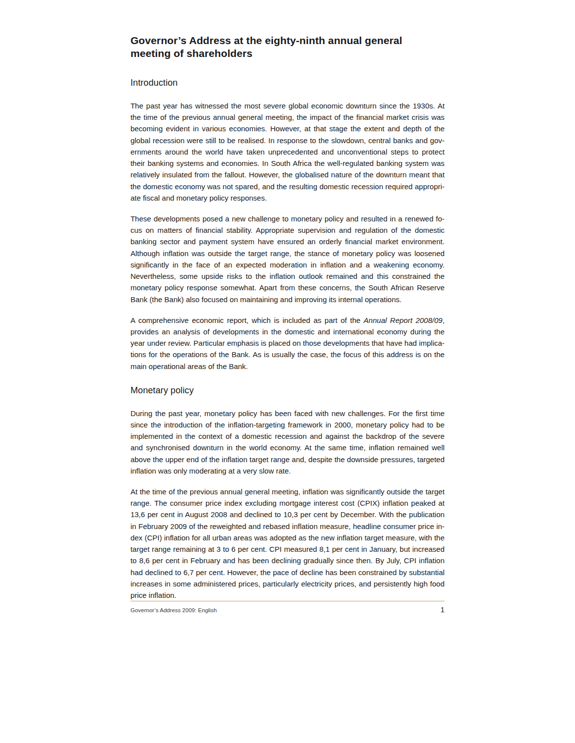Governor’s Address at the eighty-ninth annual general
meeting of shareholders
Introduction
The past year has witnessed the most severe global economic downturn since the 1930s. At the time of the previous annual general meeting, the impact of the financial market crisis was becoming evident in various economies. However, at that stage the extent and depth of the global recession were still to be realised. In response to the slowdown, central banks and governments around the world have taken unprecedented and unconventional steps to protect their banking systems and economies. In South Africa the well-regulated banking system was relatively insulated from the fallout. However, the globalised nature of the downturn meant that the domestic economy was not spared, and the resulting domestic recession required appropriate fiscal and monetary policy responses.
These developments posed a new challenge to monetary policy and resulted in a renewed focus on matters of financial stability. Appropriate supervision and regulation of the domestic banking sector and payment system have ensured an orderly financial market environment. Although inflation was outside the target range, the stance of monetary policy was loosened significantly in the face of an expected moderation in inflation and a weakening economy. Nevertheless, some upside risks to the inflation outlook remained and this constrained the monetary policy response somewhat. Apart from these concerns, the South African Reserve Bank (the Bank) also focused on maintaining and improving its internal operations.
A comprehensive economic report, which is included as part of the Annual Report 2008/09, provides an analysis of developments in the domestic and international economy during the year under review. Particular emphasis is placed on those developments that have had implications for the operations of the Bank. As is usually the case, the focus of this address is on the main operational areas of the Bank.
Monetary policy
During the past year, monetary policy has been faced with new challenges. For the first time since the introduction of the inflation-targeting framework in 2000, monetary policy had to be implemented in the context of a domestic recession and against the backdrop of the severe and synchronised downturn in the world economy. At the same time, inflation remained well above the upper end of the inflation target range and, despite the downside pressures, targeted inflation was only moderating at a very slow rate.
At the time of the previous annual general meeting, inflation was significantly outside the target range. The consumer price index excluding mortgage interest cost (CPIX) inflation peaked at 13,6 per cent in August 2008 and declined to 10,3 per cent by December. With the publication in February 2009 of the reweighted and rebased inflation measure, headline consumer price index (CPI) inflation for all urban areas was adopted as the new inflation target measure, with the target range remaining at 3 to 6 per cent. CPI measured 8,1 per cent in January, but increased to 8,6 per cent in February and has been declining gradually since then. By July, CPI inflation had declined to 6,7 per cent. However, the pace of decline has been constrained by substantial increases in some administered prices, particularly electricity prices, and persistently high food price inflation.
Governor’s Address 2009: English 1